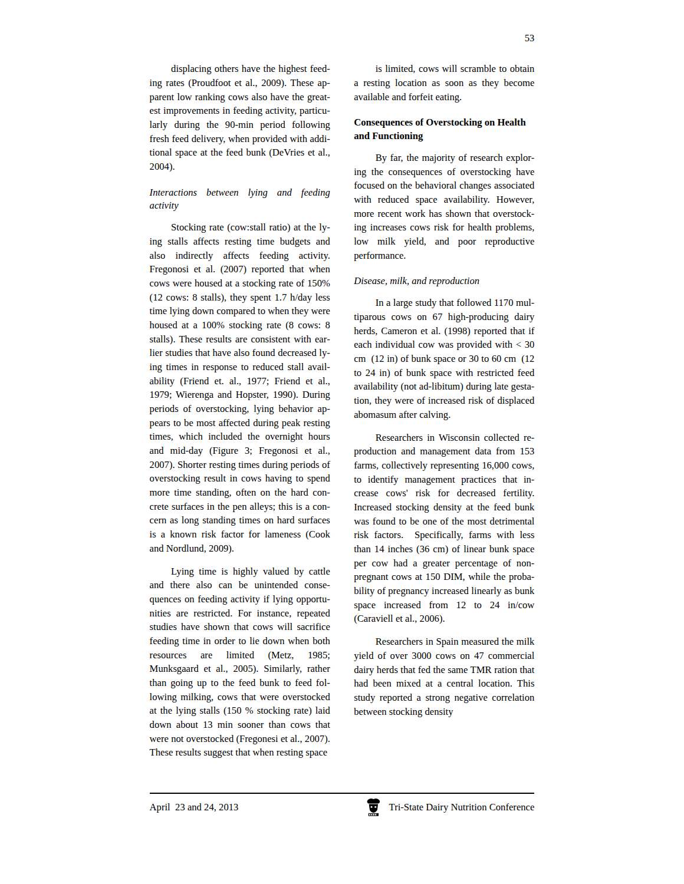53
displacing others have the highest feeding rates (Proudfoot et al., 2009). These apparent low ranking cows also have the greatest improvements in feeding activity, particularly during the 90-min period following fresh feed delivery, when provided with additional space at the feed bunk (DeVries et al., 2004).
Interactions between lying and feeding activity
Stocking rate (cow:stall ratio) at the lying stalls affects resting time budgets and also indirectly affects feeding activity. Fregonosi et al. (2007) reported that when cows were housed at a stocking rate of 150% (12 cows: 8 stalls), they spent 1.7 h/day less time lying down compared to when they were housed at a 100% stocking rate (8 cows: 8 stalls). These results are consistent with earlier studies that have also found decreased lying times in response to reduced stall availability (Friend et. al., 1977; Friend et al., 1979; Wierenga and Hopster, 1990). During periods of overstocking, lying behavior appears to be most affected during peak resting times, which included the overnight hours and mid-day (Figure 3; Fregonosi et al., 2007). Shorter resting times during periods of overstocking result in cows having to spend more time standing, often on the hard concrete surfaces in the pen alleys; this is a concern as long standing times on hard surfaces is a known risk factor for lameness (Cook and Nordlund, 2009).
Lying time is highly valued by cattle and there also can be unintended consequences on feeding activity if lying opportunities are restricted. For instance, repeated studies have shown that cows will sacrifice feeding time in order to lie down when both resources are limited (Metz, 1985; Munksgaard et al., 2005). Similarly, rather than going up to the feed bunk to feed following milking, cows that were overstocked at the lying stalls (150 % stocking rate) laid down about 13 min sooner than cows that were not overstocked (Fregonesi et al., 2007). These results suggest that when resting space
is limited, cows will scramble to obtain a resting location as soon as they become available and forfeit eating.
Consequences of Overstocking on Health
and Functioning
By far, the majority of research exploring the consequences of overstocking have focused on the behavioral changes associated with reduced space availability. However, more recent work has shown that overstocking increases cows risk for health problems, low milk yield, and poor reproductive performance.
Disease, milk, and reproduction
In a large study that followed 1170 multiparous cows on 67 high-producing dairy herds, Cameron et al. (1998) reported that if each individual cow was provided with < 30 cm (12 in) of bunk space or 30 to 60 cm (12 to 24 in) of bunk space with restricted feed availability (not ad-libitum) during late gestation, they were of increased risk of displaced abomasum after calving.
Researchers in Wisconsin collected reproduction and management data from 153 farms, collectively representing 16,000 cows, to identify management practices that increase cows' risk for decreased fertility. Increased stocking density at the feed bunk was found to be one of the most detrimental risk factors. Specifically, farms with less than 14 inches (36 cm) of linear bunk space per cow had a greater percentage of non-pregnant cows at 150 DIM, while the probability of pregnancy increased linearly as bunk space increased from 12 to 24 in/cow (Caraviell et al., 2006).
Researchers in Spain measured the milk yield of over 3000 cows on 47 commercial dairy herds that fed the same TMR ration that had been mixed at a central location. This study reported a strong negative correlation between stocking density
April 23 and 24, 2013
Tri-State Dairy Nutrition Conference